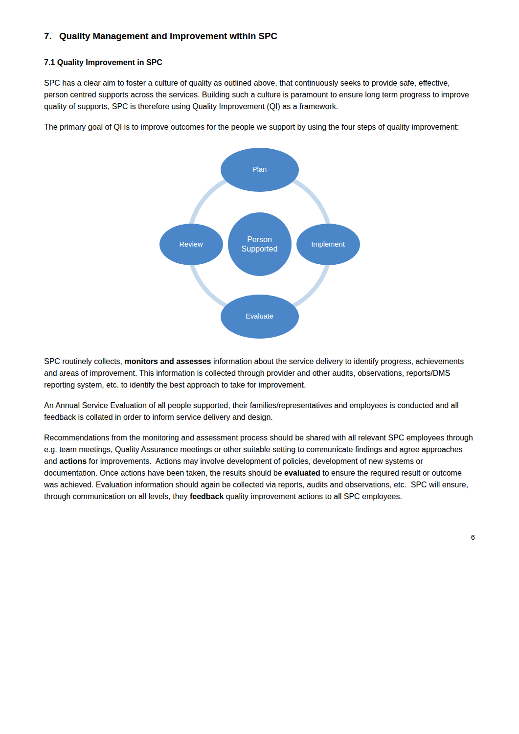7. Quality Management and Improvement within SPC
7.1 Quality Improvement in SPC
SPC has a clear aim to foster a culture of quality as outlined above, that continuously seeks to provide safe, effective, person centred supports across the services. Building such a culture is paramount to ensure long term progress to improve quality of supports, SPC is therefore using Quality Improvement (QI) as a framework.
The primary goal of QI is to improve outcomes for the people we support by using the four steps of quality improvement:
Plan
Implement
Review
Evaluate
Person
Supported
SPC routinely collects, monitors and assesses information about the service delivery to identify progress, achievements and areas of improvement. This information is collected through provider and other audits, observations, reports/DMS reporting system, etc. to identify the best approach to take for improvement.
An Annual Service Evaluation of all people supported, their families/representatives and employees is conducted and all feedback is collated in order to inform service delivery and design.
Recommendations from the monitoring and assessment process should be shared with all relevant SPC employees through e.g. team meetings, Quality Assurance meetings or other suitable setting to communicate findings and agree approaches and actions for improvements. Actions may involve development of policies, development of new systems or documentation. Once actions have been taken, the results should be evaluated to ensure the required result or outcome was achieved. Evaluation information should again be collected via reports, audits and observations, etc. SPC will ensure, through communication on all levels, they feedback quality improvement actions to all SPC employees.
6